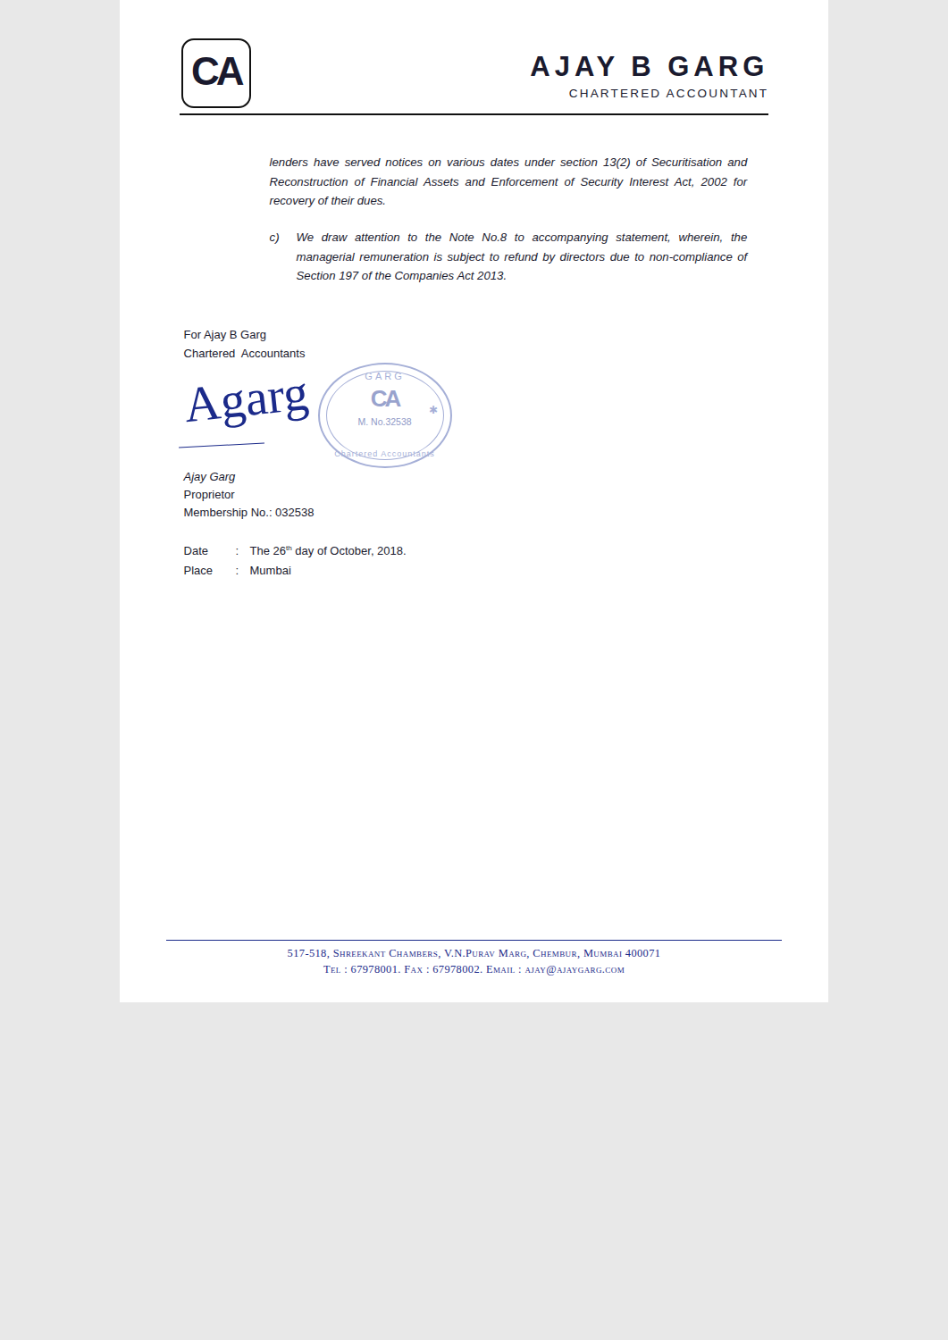CA
AJAY B GARG
CHARTERED ACCOUNTANT
lenders have served notices on various dates under section 13(2) of Securitisation and Reconstruction of Financial Assets and Enforcement of Security Interest Act, 2002 for recovery of their dues.
c)
We draw attention to the Note No.8 to accompanying statement, wherein, the managerial remuneration is subject to refund by directors due to non-compliance of Section 197 of the Companies Act 2013.
For Ajay B Garg
Chartered Accountants
Agarg
GARG
CA
M. No.32538
✱
Chartered Accountants
Ajay Garg
Proprietor
Membership No.: 032538
| Date | : | The 26 th day of October, 2018. |
| Place | : | Mumbai |
517-518, Shreekant Chambers, V.N.Purav Marg, Chembur, Mumbai 400071
Tel : 67978001. Fax : 67978002. Email : ajay@ajaygarg.com